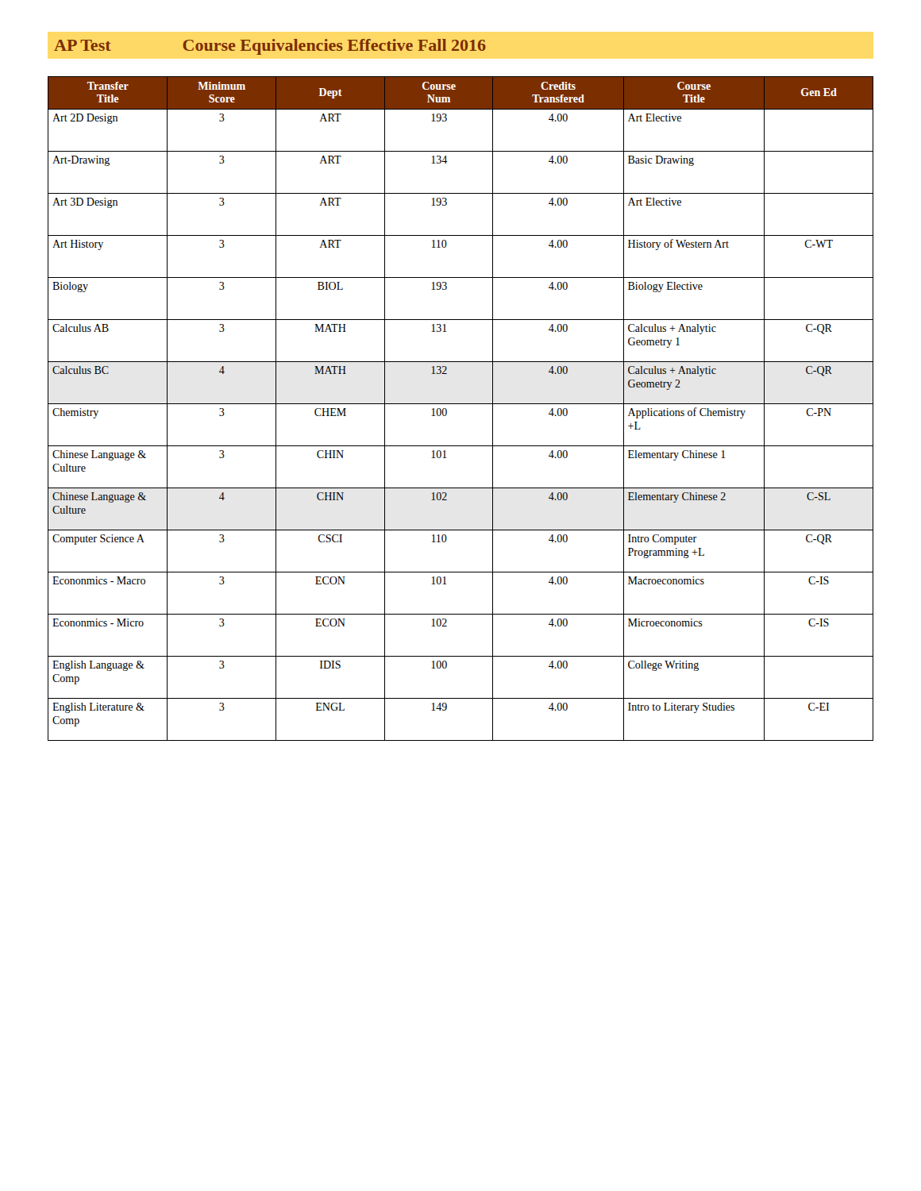AP Test Course Equivalencies Effective Fall 2016
| Transfer Title | Minimum Score | Dept | Course Num | Credits Transfered | Course Title | Gen Ed |
| --- | --- | --- | --- | --- | --- | --- |
| Art 2D Design | 3 | ART | 193 | 4.00 | Art Elective | |
| Art-Drawing | 3 | ART | 134 | 4.00 | Basic Drawing | |
| Art 3D Design | 3 | ART | 193 | 4.00 | Art Elective | |
| Art History | 3 | ART | 110 | 4.00 | History of Western Art | C-WT |
| Biology | 3 | BIOL | 193 | 4.00 | Biology Elective | |
| Calculus AB | 3 | MATH | 131 | 4.00 | Calculus + Analytic Geometry 1 | C-QR |
| Calculus BC | 4 | MATH | 132 | 4.00 | Calculus + Analytic Geometry 2 | C-QR |
| Chemistry | 3 | CHEM | 100 | 4.00 | Applications of Chemistry +L | C-PN |
| Chinese Language & Culture | 3 | CHIN | 101 | 4.00 | Elementary Chinese 1 | |
| Chinese Language & Culture | 4 | CHIN | 102 | 4.00 | Elementary Chinese 2 | C-SL |
| Computer Science A | 3 | CSCI | 110 | 4.00 | Intro Computer Programming +L | C-QR |
| Econonmics - Macro | 3 | ECON | 101 | 4.00 | Macroeconomics | C-IS |
| Econonmics - Micro | 3 | ECON | 102 | 4.00 | Microeconomics | C-IS |
| English Language & Comp | 3 | IDIS | 100 | 4.00 | College Writing | |
| English Literature & Comp | 3 | ENGL | 149 | 4.00 | Intro to Literary Studies | C-EI |